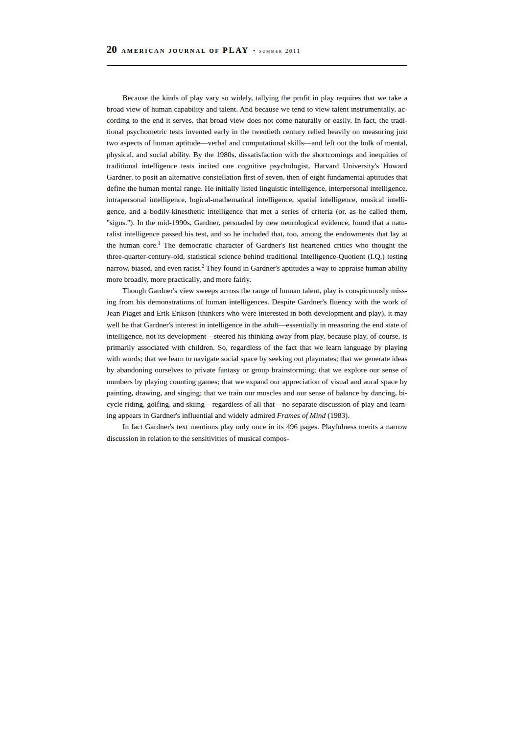20 American Journal of Play • Summer 2011
Because the kinds of play vary so widely, tallying the profit in play requires that we take a broad view of human capability and talent. And because we tend to view talent instrumentally, according to the end it serves, that broad view does not come naturally or easily. In fact, the traditional psychometric tests invented early in the twentieth century relied heavily on measuring just two aspects of human aptitude—verbal and computational skills—and left out the bulk of mental, physical, and social ability. By the 1980s, dissatisfaction with the shortcomings and inequities of traditional intelligence tests incited one cognitive psychologist, Harvard University's Howard Gardner, to posit an alternative constellation first of seven, then of eight fundamental aptitudes that define the human mental range. He initially listed linguistic intelligence, interpersonal intelligence, intrapersonal intelligence, logical-mathematical intelligence, spatial intelligence, musical intelligence, and a bodily-kinesthetic intelligence that met a series of criteria (or, as he called them, "signs."). In the mid-1990s, Gardner, persuaded by new neurological evidence, found that a naturalist intelligence passed his test, and so he included that, too, among the endowments that lay at the human core.1 The democratic character of Gardner's list heartened critics who thought the three-quarter-century-old, statistical science behind traditional Intelligence-Quotient (I.Q.) testing narrow, biased, and even racist.2 They found in Gardner's aptitudes a way to appraise human ability more broadly, more practically, and more fairly.
Though Gardner's view sweeps across the range of human talent, play is conspicuously missing from his demonstrations of human intelligences. Despite Gardner's fluency with the work of Jean Piaget and Erik Erikson (thinkers who were interested in both development and play), it may well be that Gardner's interest in intelligence in the adult—essentially in measuring the end state of intelligence, not its development—steered his thinking away from play, because play, of course, is primarily associated with children. So, regardless of the fact that we learn language by playing with words; that we learn to navigate social space by seeking out playmates; that we generate ideas by abandoning ourselves to private fantasy or group brainstorming; that we explore our sense of numbers by playing counting games; that we expand our appreciation of visual and aural space by painting, drawing, and singing; that we train our muscles and our sense of balance by dancing, bicycle riding, golfing, and skiing—regardless of all that—no separate discussion of play and learning appears in Gardner's influential and widely admired Frames of Mind (1983).
In fact Gardner's text mentions play only once in its 496 pages. Playfulness merits a narrow discussion in relation to the sensitivities of musical compos-